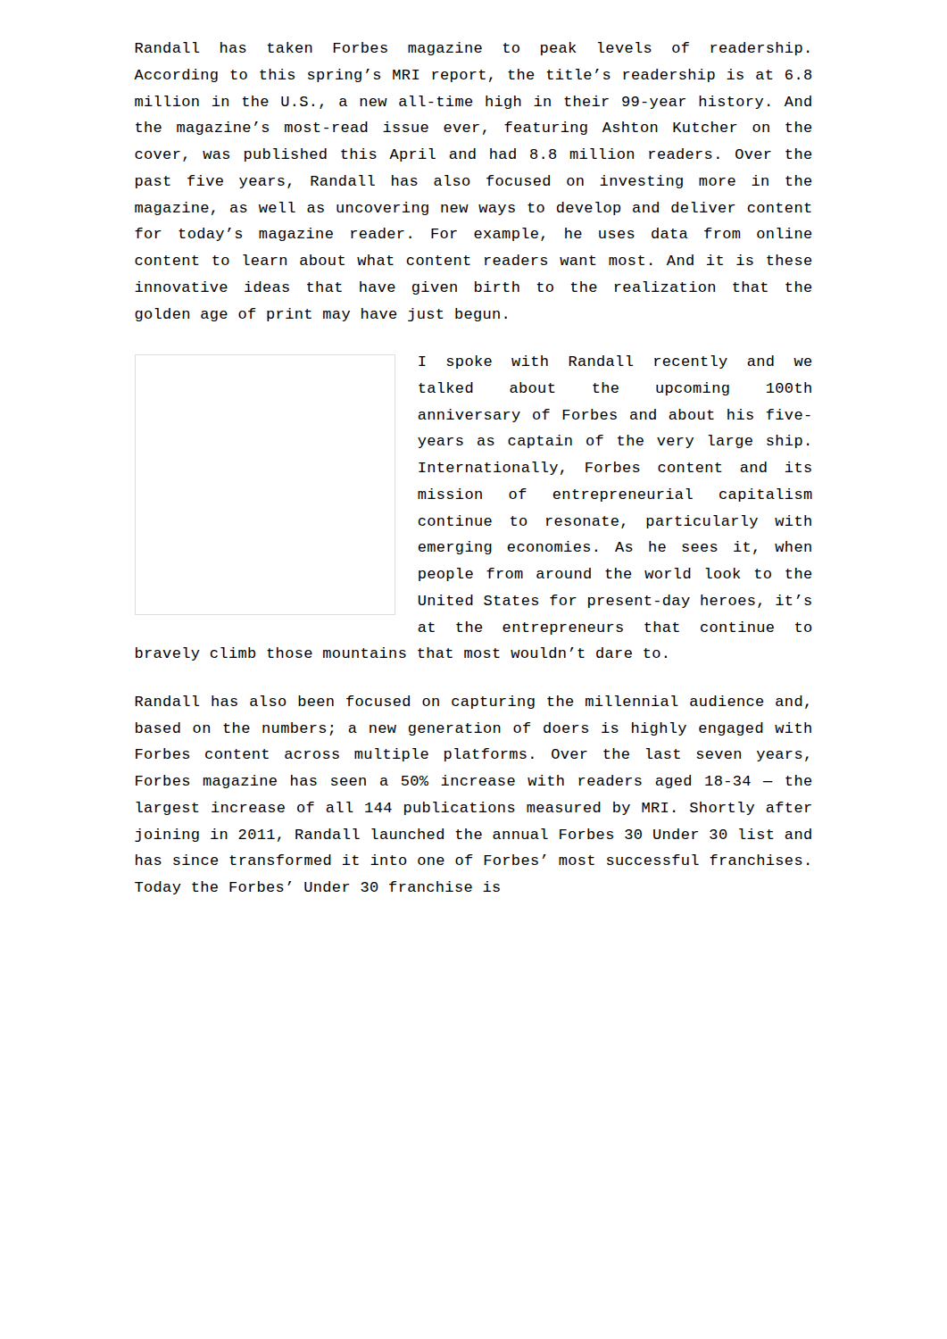Randall has taken Forbes magazine to peak levels of readership. According to this spring’s MRI report, the title’s readership is at 6.8 million in the U.S., a new all-time high in their 99-year history. And the magazine’s most-read issue ever, featuring Ashton Kutcher on the cover, was published this April and had 8.8 million readers. Over the past five years, Randall has also focused on investing more in the magazine, as well as uncovering new ways to develop and deliver content for today’s magazine reader. For example, he uses data from online content to learn about what content readers want most. And it is these innovative ideas that have given birth to the realization that the golden age of print may have just begun.
I spoke with Randall recently and we talked about the upcoming 100th anniversary of Forbes and about his five-years as captain of the very large ship. Internationally, Forbes content and its mission of entrepreneurial capitalism continue to resonate, particularly with emerging economies. As he sees it, when people from around the world look to the United States for present-day heroes, it’s at the entrepreneurs that continue to bravely climb those mountains that most wouldn’t dare to.
Randall has also been focused on capturing the millennial audience and, based on the numbers; a new generation of doers is highly engaged with Forbes content across multiple platforms. Over the last seven years, Forbes magazine has seen a 50% increase with readers aged 18-34 — the largest increase of all 144 publications measured by MRI. Shortly after joining in 2011, Randall launched the annual Forbes 30 Under 30 list and has since transformed it into one of Forbes’ most successful franchises. Today the Forbes’ Under 30 franchise is